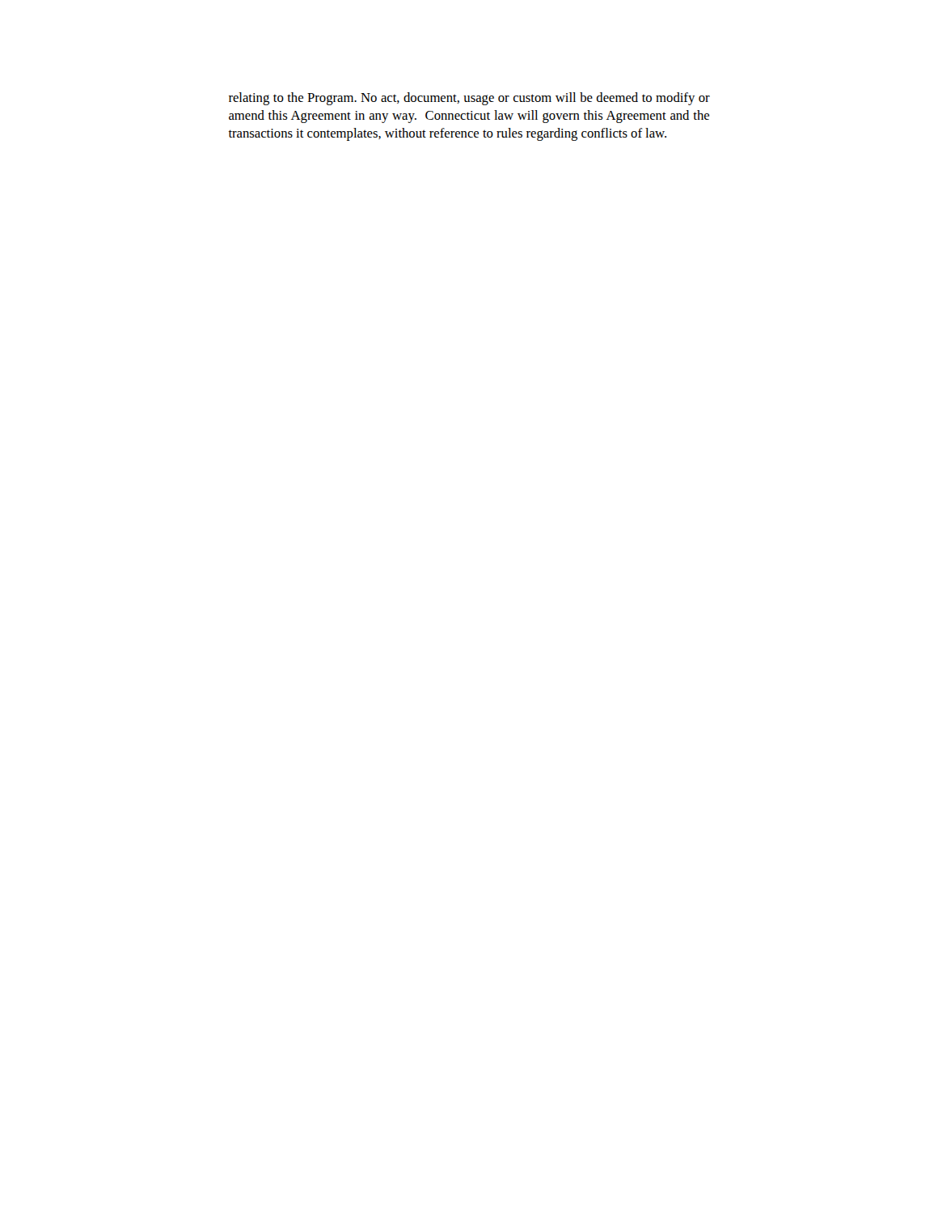relating to the Program. No act, document, usage or custom will be deemed to modify or amend this Agreement in any way. Connecticut law will govern this Agreement and the transactions it contemplates, without reference to rules regarding conflicts of law.